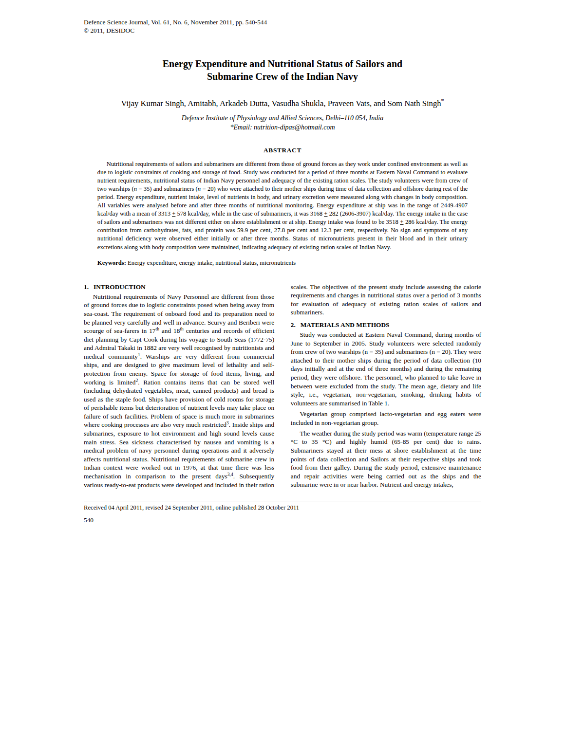Defence Science Journal, Vol. 61, No. 6, November 2011, pp. 540-544
© 2011, DESIDOC
Energy Expenditure and Nutritional Status of Sailors and
Submarine Crew of the Indian Navy
Vijay Kumar Singh, Amitabh, Arkadeb Dutta, Vasudha Shukla, Praveen Vats, and Som Nath Singh*
Defence Institute of Physiology and Allied Sciences, Delhi–110 054, India
*Email: nutrition-dipas@hotmail.com
ABSTRACT
Nutritional requirements of sailors and submariners are different from those of ground forces as they work under confined environment as well as due to logistic constraints of cooking and storage of food. Study was conducted for a period of three months at Eastern Naval Command to evaluate nutrient requirements, nutritional status of Indian Navy personnel and adequacy of the existing ration scales. The study volunteers were from crew of two warships (n = 35) and submariners (n = 20) who were attached to their mother ships during time of data collection and offshore during rest of the period. Energy expenditure, nutrient intake, level of nutrients in body, and urinary excretion were measured along with changes in body composition. All variables were analysed before and after three months of nutritional monitoring. Energy expenditure at ship was in the range of 2449-4907 kcal/day with a mean of 3313 + 578 kcal/day, while in the case of submariners, it was 3168 + 282 (2606-3907) kcal/day. The energy intake in the case of sailors and submariners was not different either on shore establishment or at ship. Energy intake was found to be 3518 + 286 kcal/day. The energy contribution from carbohydrates, fats, and protein was 59.9 per cent, 27.8 per cent and 12.3 per cent, respectively. No sign and symptoms of any nutritional deficiency were observed either initially or after three months. Status of micronutrients present in their blood and in their urinary excretions along with body composition were maintained, indicating adequacy of existing ration scales of Indian Navy.
Keywords: Energy expenditure, energy intake, nutritional status, micronutrients
1. Introduction
Nutritional requirements of Navy Personnel are different from those of ground forces due to logistic constraints posed when being away from sea-coast. The requirement of onboard food and its preparation need to be planned very carefully and well in advance. Scurvy and Beriberi were scourge of sea-farers in 17th and 18th centuries and records of efficient diet planning by Capt Cook during his voyage to South Seas (1772-75) and Admiral Takaki in 1882 are very well recognised by nutritionists and medical community1. Warships are very different from commercial ships, and are designed to give maximum level of lethality and self-protection from enemy. Space for storage of food items, living, and working is limited2. Ration contains items that can be stored well (including dehydrated vegetables, meat, canned products) and bread is used as the staple food. Ships have provision of cold rooms for storage of perishable items but deterioration of nutrient levels may take place on failure of such facilities. Problem of space is much more in submarines where cooking processes are also very much restricted3. Inside ships and submarines, exposure to hot environment and high sound levels cause main stress. Sea sickness characterised by nausea and vomiting is a medical problem of navy personnel during operations and it adversely affects nutritional status. Nutritional requirements of submarine crew in Indian context were worked out in 1976, at that time there was less mechanisation in comparison to the present days3,4. Subsequently various ready-to-eat products were developed and included in their ration scales. The objectives of the present study include assessing the calorie requirements and changes in nutritional status over a period of 3 months for evaluation of adequacy of existing ration scales of sailors and submariners.
2. Materials and Methods
Study was conducted at Eastern Naval Command, during months of June to September in 2005. Study volunteers were selected randomly from crew of two warships (n = 35) and submariners (n = 20). They were attached to their mother ships during the period of data collection (10 days initially and at the end of three months) and during the remaining period, they were offshore. The personnel, who planned to take leave in between were excluded from the study. The mean age, dietary and life style, i.e., vegetarian, non-vegetarian, smoking, drinking habits of volunteers are summarised in Table 1.
Vegetarian group comprised lacto-vegetarian and egg eaters were included in non-vegetarian group.
The weather during the study period was warm (temperature range 25 °C to 35 °C) and highly humid (65-85 per cent) due to rains. Submariners stayed at their mess at shore establishment at the time points of data collection and Sailors at their respective ships and took food from their galley. During the study period, extensive maintenance and repair activities were being carried out as the ships and the submarine were in or near harbor. Nutrient and energy intakes,
Received 04 April 2011, revised 24 September 2011, online published 28 October 2011
540